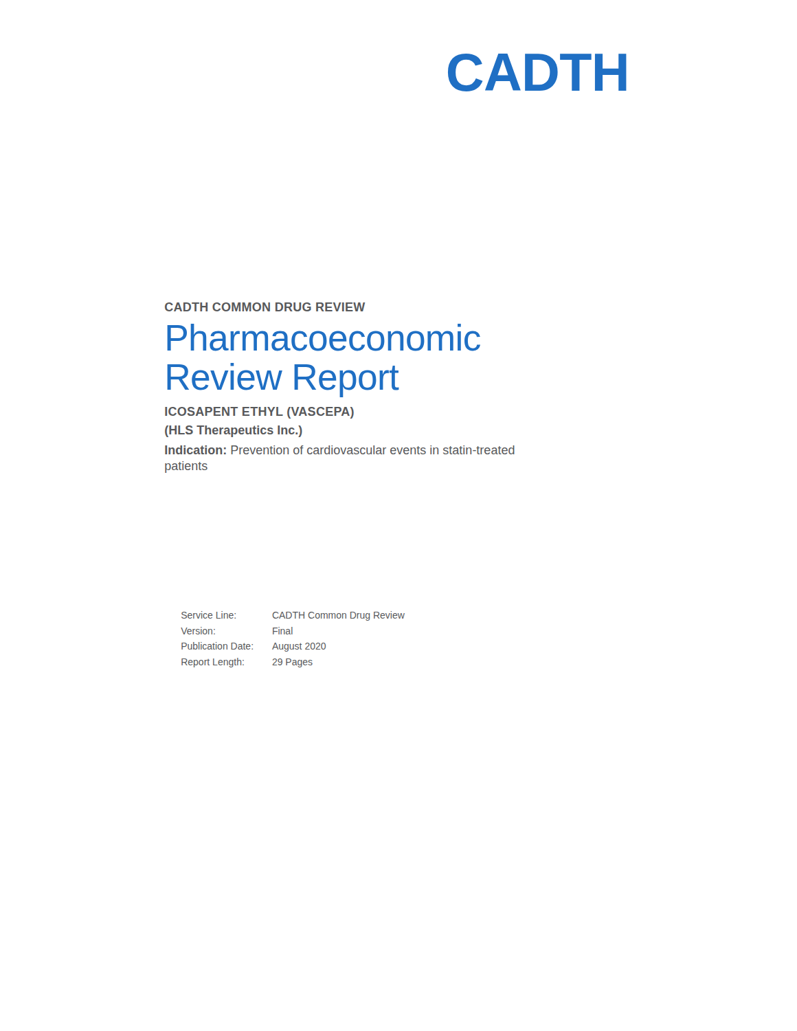CADTH
CADTH COMMON DRUG REVIEW
Pharmacoeconomic
Review Report
ICOSAPENT ETHYL (VASCEPA)
(HLS Therapeutics Inc.)
Indication: Prevention of cardiovascular events in statin-treated patients
| Service Line: | CADTH Common Drug Review |
| Version: | Final |
| Publication Date: | August 2020 |
| Report Length: | 29 Pages |